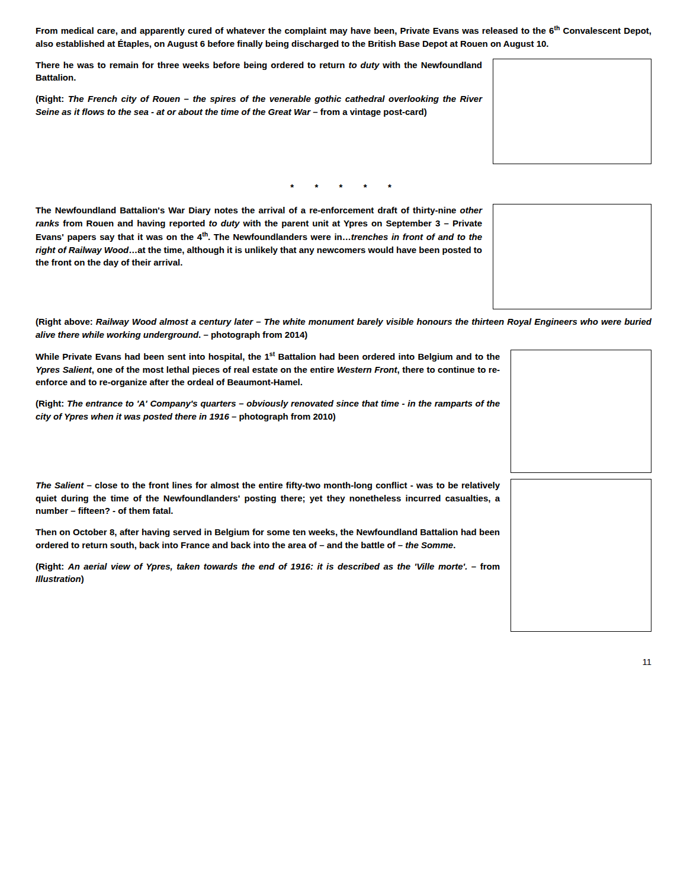From medical care, and apparently cured of whatever the complaint may have been, Private Evans was released to the 6th Convalescent Depot, also established at Étaples, on August 6 before finally being discharged to the British Base Depot at Rouen on August 10.
There he was to remain for three weeks before being ordered to return to duty with the Newfoundland Battalion.
(Right: The French city of Rouen – the spires of the venerable gothic cathedral overlooking the River Seine as it flows to the sea - at or about the time of the Great War – from a vintage post-card)
* * * * *
The Newfoundland Battalion's War Diary notes the arrival of a re-enforcement draft of thirty-nine other ranks from Rouen and having reported to duty with the parent unit at Ypres on September 3 – Private Evans' papers say that it was on the 4th. The Newfoundlanders were in…trenches in front of and to the right of Railway Wood…at the time, although it is unlikely that any newcomers would have been posted to the front on the day of their arrival.
(Right above: Railway Wood almost a century later – The white monument barely visible honours the thirteen Royal Engineers who were buried alive there while working underground. – photograph from 2014)
While Private Evans had been sent into hospital, the 1st Battalion had been ordered into Belgium and to the Ypres Salient, one of the most lethal pieces of real estate on the entire Western Front, there to continue to re-enforce and to re-organize after the ordeal of Beaumont-Hamel.
(Right: The entrance to 'A' Company's quarters – obviously renovated since that time - in the ramparts of the city of Ypres when it was posted there in 1916 – photograph from 2010)
The Salient – close to the front lines for almost the entire fifty-two month-long conflict - was to be relatively quiet during the time of the Newfoundlanders' posting there; yet they nonetheless incurred casualties, a number – fifteen? - of them fatal.
Then on October 8, after having served in Belgium for some ten weeks, the Newfoundland Battalion had been ordered to return south, back into France and back into the area of – and the battle of – the Somme.
(Right: An aerial view of Ypres, taken towards the end of 1916: it is described as the 'Ville morte'. – from Illustration)
11